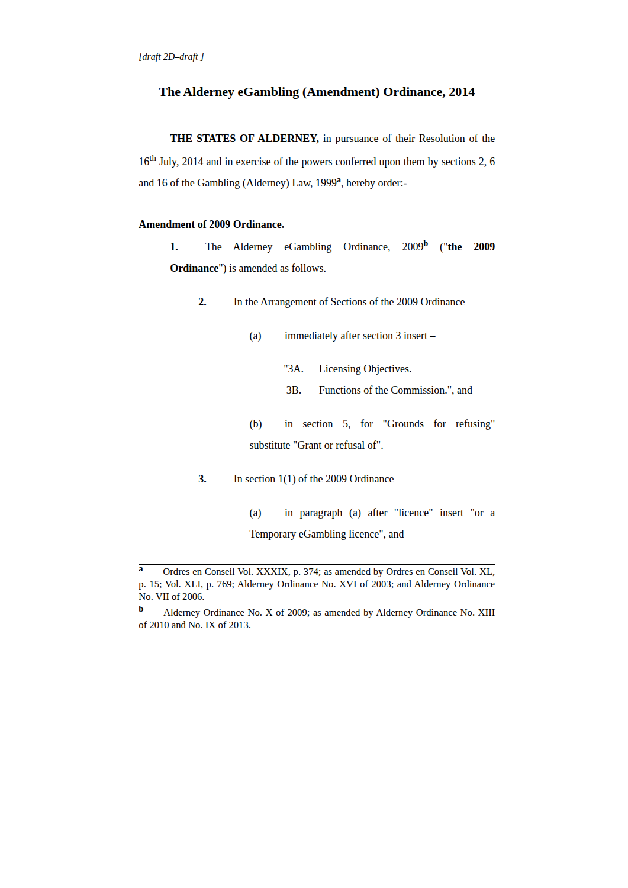[draft 2D–draft ]
The Alderney eGambling (Amendment) Ordinance, 2014
THE STATES OF ALDERNEY, in pursuance of their Resolution of the 16th July, 2014 and in exercise of the powers conferred upon them by sections 2, 6 and 16 of the Gambling (Alderney) Law, 1999a, hereby order:-
Amendment of 2009 Ordinance.
1. The Alderney eGambling Ordinance, 2009b ("the 2009 Ordinance") is amended as follows.
2. In the Arrangement of Sections of the 2009 Ordinance –
(a) immediately after section 3 insert –
"3A. Licensing Objectives. 3B. Functions of the Commission.", and
(b) in section 5, for "Grounds for refusing" substitute "Grant or refusal of".
3. In section 1(1) of the 2009 Ordinance –
(a) in paragraph (a) after "licence" insert "or a Temporary eGambling licence", and
aOrdres en Conseil Vol. XXXIX, p. 374; as amended by Ordres en Conseil Vol. XL, p. 15; Vol. XLI, p. 769; Alderney Ordinance No. XVI of 2003; and Alderney Ordinance No. VII of 2006.
bAlderney Ordinance No. X of 2009; as amended by Alderney Ordinance No. XIII of 2010 and No. IX of 2013.